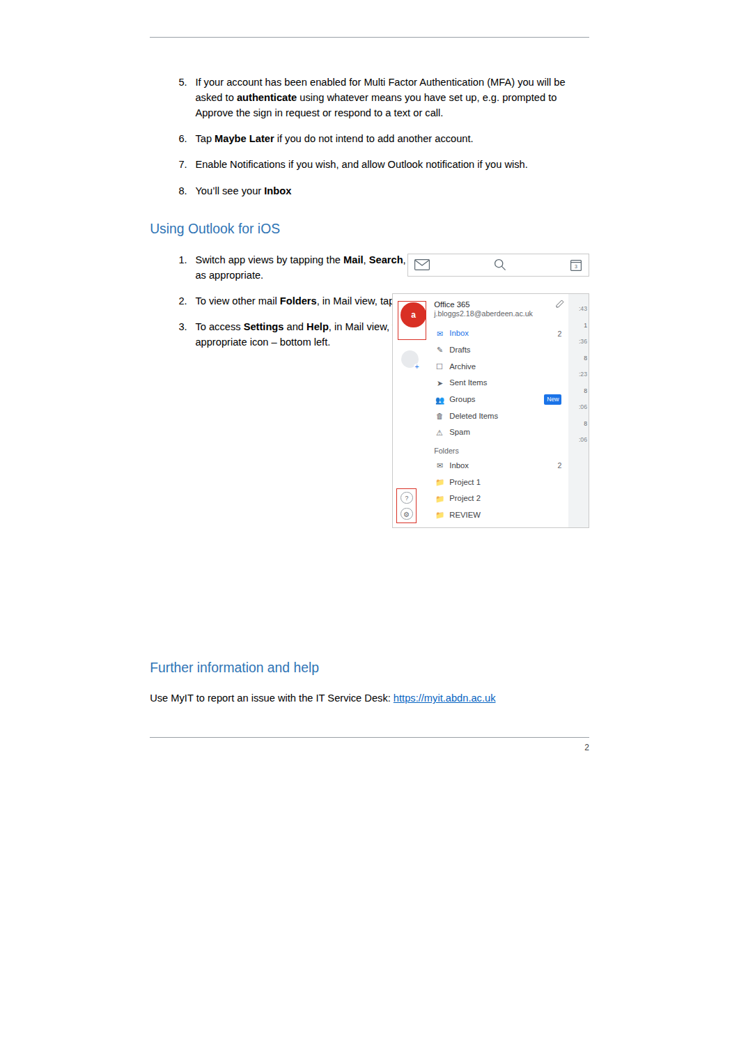If your account has been enabled for Multi Factor Authentication (MFA) you will be asked to authenticate using whatever means you have set up, e.g. prompted to Approve the sign in request or respond to a text or call.
Tap Maybe Later if you do not intend to add another account.
Enable Notifications if you wish, and allow Outlook notification if you wish.
You’ll see your Inbox
Using Outlook for iOS
Switch app views by tapping the Mail, Search, and Calendar icons (bottom of screen) as appropriate.
To view other mail Folders, in Mail view, tap the menu – top left.
To access Settings and Help, in Mail view, first tap the menu – top left, then tap the appropriate icon – bottom left.
3
a
Office 365
j.bloggs2.18@aberdeen.ac.uk
✉Inbox2
✎Drafts
☐Archive
➤Sent Items
👥GroupsNew
🗑Deleted Items
⚠Spam
Folders
✉Inbox2
📁Project 1
📁Project 2
📁REVIEW
:43
1
:36
8
:23
8
:06
8
:06
Further information and help
Use MyIT to report an issue with the IT Service Desk: https://myit.abdn.ac.uk
2